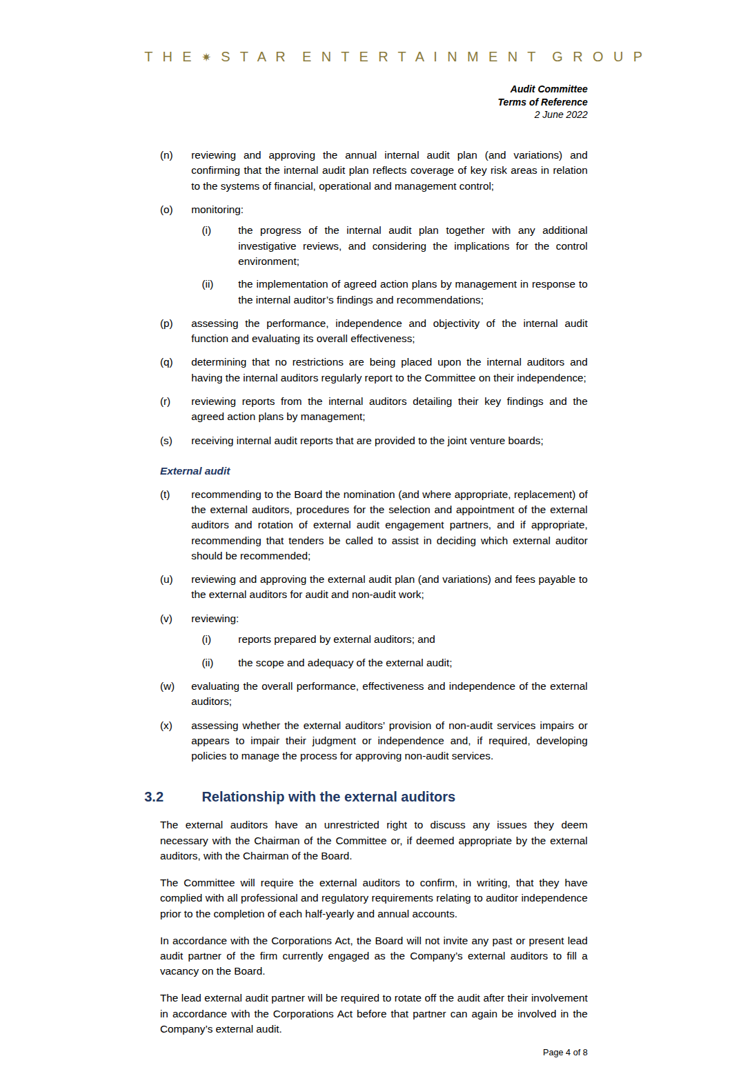T H E ✷ S T A R E N T E R T A I N M E N T G R O U P
Audit Committee
Terms of Reference
2 June 2022
(n) reviewing and approving the annual internal audit plan (and variations) and confirming that the internal audit plan reflects coverage of key risk areas in relation to the systems of financial, operational and management control;
(o) monitoring:
(i) the progress of the internal audit plan together with any additional investigative reviews, and considering the implications for the control environment;
(ii) the implementation of agreed action plans by management in response to the internal auditor’s findings and recommendations;
(p) assessing the performance, independence and objectivity of the internal audit function and evaluating its overall effectiveness;
(q) determining that no restrictions are being placed upon the internal auditors and having the internal auditors regularly report to the Committee on their independence;
(r) reviewing reports from the internal auditors detailing their key findings and the agreed action plans by management;
(s) receiving internal audit reports that are provided to the joint venture boards;
External audit
(t) recommending to the Board the nomination (and where appropriate, replacement) of the external auditors, procedures for the selection and appointment of the external auditors and rotation of external audit engagement partners, and if appropriate, recommending that tenders be called to assist in deciding which external auditor should be recommended;
(u) reviewing and approving the external audit plan (and variations) and fees payable to the external auditors for audit and non-audit work;
(v) reviewing:
(i) reports prepared by external auditors; and
(ii) the scope and adequacy of the external audit;
(w) evaluating the overall performance, effectiveness and independence of the external auditors;
(x) assessing whether the external auditors’ provision of non-audit services impairs or appears to impair their judgment or independence and, if required, developing policies to manage the process for approving non-audit services.
3.2
Relationship with the external auditors
The external auditors have an unrestricted right to discuss any issues they deem necessary with the Chairman of the Committee or, if deemed appropriate by the external auditors, with the Chairman of the Board.
The Committee will require the external auditors to confirm, in writing, that they have complied with all professional and regulatory requirements relating to auditor independence prior to the completion of each half-yearly and annual accounts.
In accordance with the Corporations Act, the Board will not invite any past or present lead audit partner of the firm currently engaged as the Company’s external auditors to fill a vacancy on the Board.
The lead external audit partner will be required to rotate off the audit after their involvement in accordance with the Corporations Act before that partner can again be involved in the Company’s external audit.
Page 4 of 8